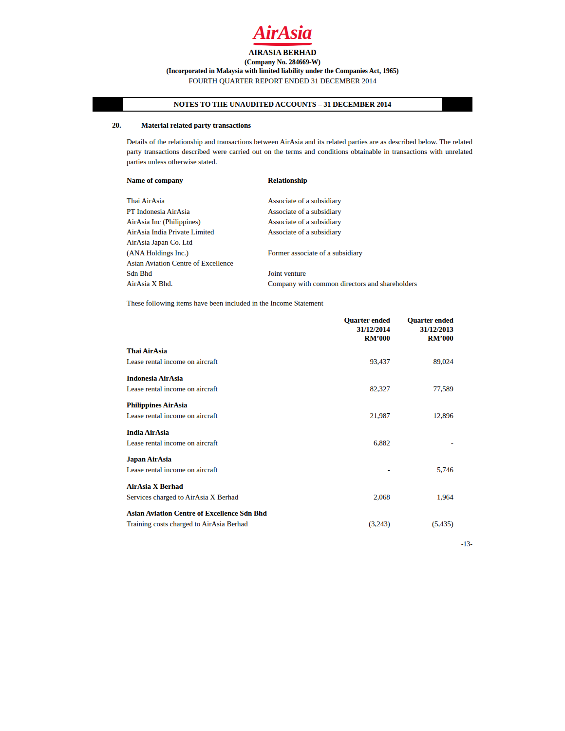AirAsia
AIRASIA BERHAD
(Company No. 284669-W)
(Incorporated in Malaysia with limited liability under the Companies Act, 1965)
FOURTH QUARTER REPORT ENDED 31 DECEMBER 2014
NOTES TO THE UNAUDITED ACCOUNTS – 31 DECEMBER 2014
20.
Material related party transactions
Details of the relationship and transactions between AirAsia and its related parties are as described below. The related party transactions described were carried out on the terms and conditions obtainable in transactions with unrelated parties unless otherwise stated.
| Name of company | Relationship |
| Thai AirAsia | Associate of a subsidiary |
| PT Indonesia AirAsia | Associate of a subsidiary |
| AirAsia Inc (Philippines) | Associate of a subsidiary |
| AirAsia India Private Limited | Associate of a subsidiary |
| AirAsia Japan Co. Ltd | |
| (ANA Holdings Inc.) | Former associate of a subsidiary |
| Asian Aviation Centre of Excellence | |
| Sdn Bhd | Joint venture |
| AirAsia X Bhd. | Company with common directors and shareholders |
These following items have been included in the Income Statement
| | Quarter ended 31/12/2014 RM’000 | Quarter ended 31/12/2013 RM’000 |
| --- | --- | --- |
| Thai AirAsia | | |
| Lease rental income on aircraft | 93,437 | 89,024 |
| Indonesia AirAsia | | |
| Lease rental income on aircraft | 82,327 | 77,589 |
| Philippines AirAsia | | |
| Lease rental income on aircraft | 21,987 | 12,896 |
| India AirAsia | | |
| Lease rental income on aircraft | 6,882 | - |
| Japan AirAsia | | |
| Lease rental income on aircraft | - | 5,746 |
| AirAsia X Berhad | | |
| Services charged to AirAsia X Berhad | 2,068 | 1,964 |
| Asian Aviation Centre of Excellence Sdn Bhd | | |
| Training costs charged to AirAsia Berhad | (3,243) | (5,435) |
-13-